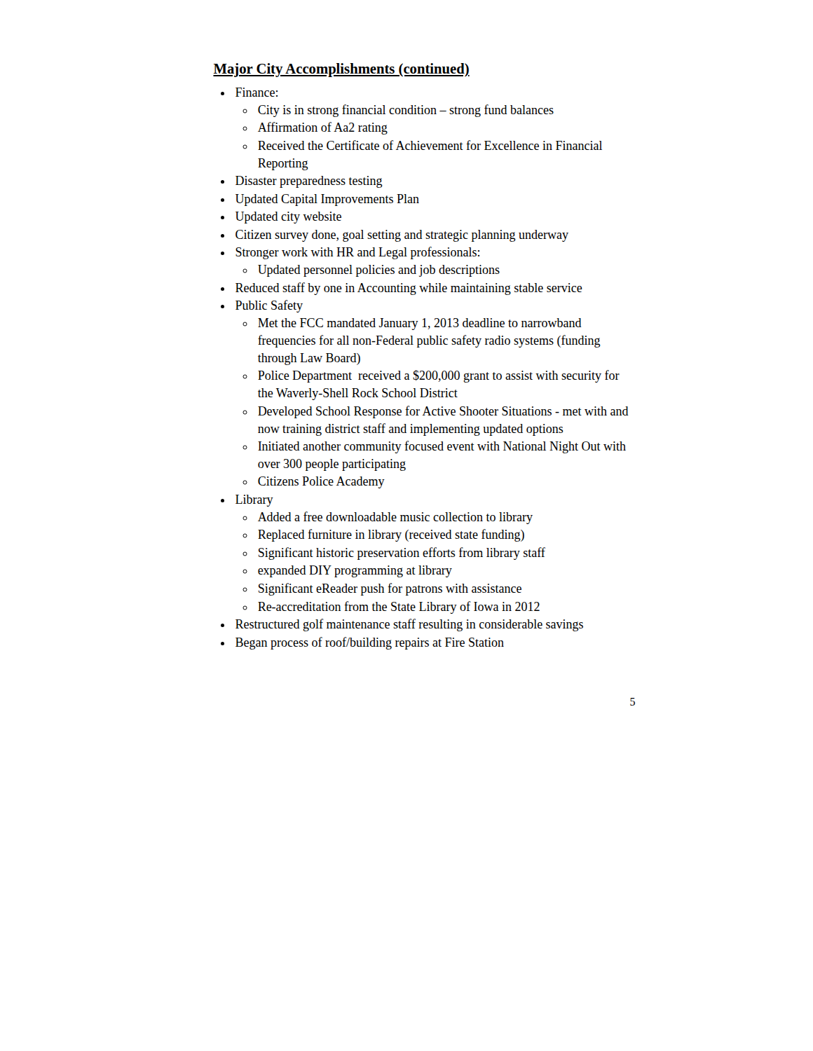Major City Accomplishments (continued)
Finance:
City is in strong financial condition – strong fund balances
Affirmation of Aa2 rating
Received the Certificate of Achievement for Excellence in Financial Reporting
Disaster preparedness testing
Updated Capital Improvements Plan
Updated city website
Citizen survey done, goal setting and strategic planning underway
Stronger work with HR and Legal professionals:
Updated personnel policies and job descriptions
Reduced staff by one in Accounting while maintaining stable service
Public Safety
Met the FCC mandated January 1, 2013 deadline to narrowband frequencies for all non-Federal public safety radio systems (funding through Law Board)
Police Department received a $200,000 grant to assist with security for the Waverly-Shell Rock School District
Developed School Response for Active Shooter Situations - met with and now training district staff and implementing updated options
Initiated another community focused event with National Night Out with over 300 people participating
Citizens Police Academy
Library
Added a free downloadable music collection to library
Replaced furniture in library (received state funding)
Significant historic preservation efforts from library staff
expanded DIY programming at library
Significant eReader push for patrons with assistance
Re-accreditation from the State Library of Iowa in 2012
Restructured golf maintenance staff resulting in considerable savings
Began process of roof/building repairs at Fire Station
5